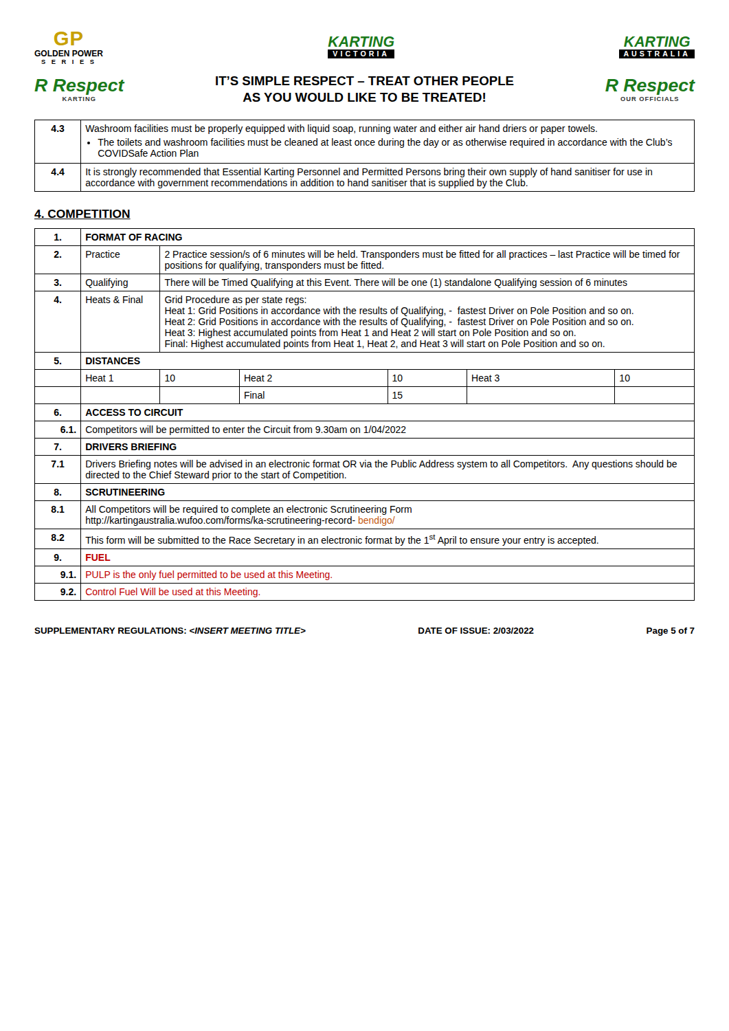GP
GOLDEN POWER
S E R I E S
KARTING VICTORIA
KARTING AUSTRALIA
R Respect
KARTING
IT’S SIMPLE RESPECT – TREAT OTHER PEOPLE
AS YOU WOULD LIKE TO BE TREATED!
R Respect
OUR OFFICIALS
| 4.3 | Washroom facilities must be properly equipped with liquid soap, running water and either air hand driers or paper towels. The toilets and washroom facilities must be cleaned at least once during the day or as otherwise required in accordance with the Club’s COVIDSafe Action Plan |
| 4.4 | It is strongly recommended that Essential Karting Personnel and Permitted Persons bring their own supply of hand sanitiser for use in accordance with government recommendations in addition to hand sanitiser that is supplied by the Club. |
4. COMPETITION
| 1. | FORMAT OF RACING |
| 2. | Practice | 2 Practice session/s of 6 minutes will be held. Transponders must be fitted for all practices – last Practice will be timed for positions for qualifying, transponders must be fitted. |
| 3. | Qualifying | There will be Timed Qualifying at this Event. There will be one (1) standalone Qualifying session of 6 minutes |
| 4. | Heats & Final | Grid Procedure as per state regs: Heat 1: Grid Positions in accordance with the results of Qualifying, - fastest Driver on Pole Position and so on. Heat 2: Grid Positions in accordance with the results of Qualifying, - fastest Driver on Pole Position and so on. Heat 3: Highest accumulated points from Heat 1 and Heat 2 will start on Pole Position and so on. Final: Highest accumulated points from Heat 1, Heat 2, and Heat 3 will start on Pole Position and so on. |
| 5. | DISTANCES |
| | Heat 1 | 10 | Heat 2 | 10 | Heat 3 | 10 |
| | | | Final | 15 | | |
| 6. | ACCESS TO CIRCUIT |
| 6.1. | Competitors will be permitted to enter the Circuit from 9.30am on 1/04/2022 |
| 7. | DRIVERS BRIEFING |
| 7.1 | Drivers Briefing notes will be advised in an electronic format OR via the Public Address system to all Competitors. Any questions should be directed to the Chief Steward prior to the start of Competition. |
| 8. | SCRUTINEERING |
| 8.1 | All Competitors will be required to complete an electronic Scrutineering Form http://kartingaustralia.wufoo.com/forms/ka-scrutineering-record- bendigo/ |
| 8.2 | This form will be submitted to the Race Secretary in an electronic format by the 1 st April to ensure your entry is accepted. |
| 9. | FUEL |
| 9.1. | PULP is the only fuel permitted to be used at this Meeting. |
| 9.2. | Control Fuel Will be used at this Meeting. |
SUPPLEMENTARY REGULATIONS: <INSERT MEETING TITLE>
DATE OF ISSUE: 2/03/2022
Page 5 of 7